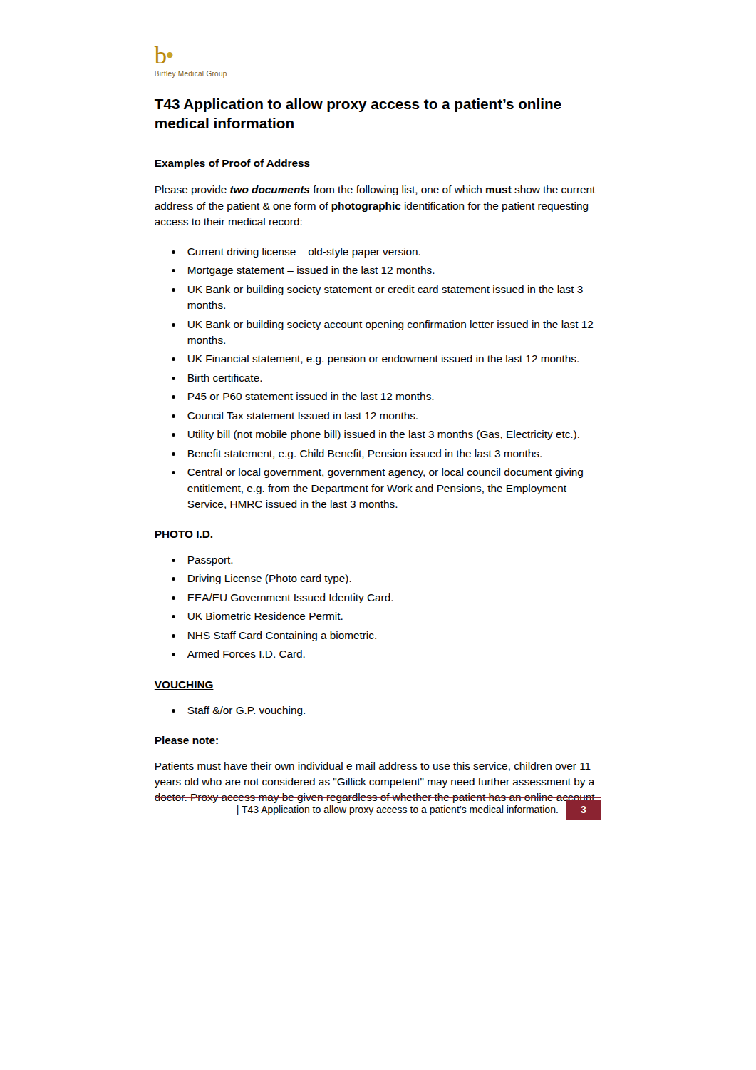b•
Birtley Medical Group
T43 Application to allow proxy access to a patient’s online medical information
Examples of Proof of Address
Please provide two documents from the following list, one of which must show the current address of the patient & one form of photographic identification for the patient requesting access to their medical record:
Current driving license – old-style paper version.
Mortgage statement – issued in the last 12 months.
UK Bank or building society statement or credit card statement issued in the last 3 months.
UK Bank or building society account opening confirmation letter issued in the last 12 months.
UK Financial statement, e.g. pension or endowment issued in the last 12 months.
Birth certificate.
P45 or P60 statement issued in the last 12 months.
Council Tax statement Issued in last 12 months.
Utility bill (not mobile phone bill) issued in the last 3 months (Gas, Electricity etc.).
Benefit statement, e.g. Child Benefit, Pension issued in the last 3 months.
Central or local government, government agency, or local council document giving entitlement, e.g. from the Department for Work and Pensions, the Employment Service, HMRC issued in the last 3 months.
PHOTO I.D.
Passport.
Driving License (Photo card type).
EEA/EU Government Issued Identity Card.
UK Biometric Residence Permit.
NHS Staff Card Containing a biometric.
Armed Forces I.D. Card.
VOUCHING
Staff &/or G.P. vouching.
Please note:
Patients must have their own individual e mail address to use this service, children over 11 years old who are not considered as "Gillick competent" may need further assessment by a doctor. Proxy access may be given regardless of whether the patient has an online account.
| T43 Application to allow proxy access to a patient’s medical information.
3